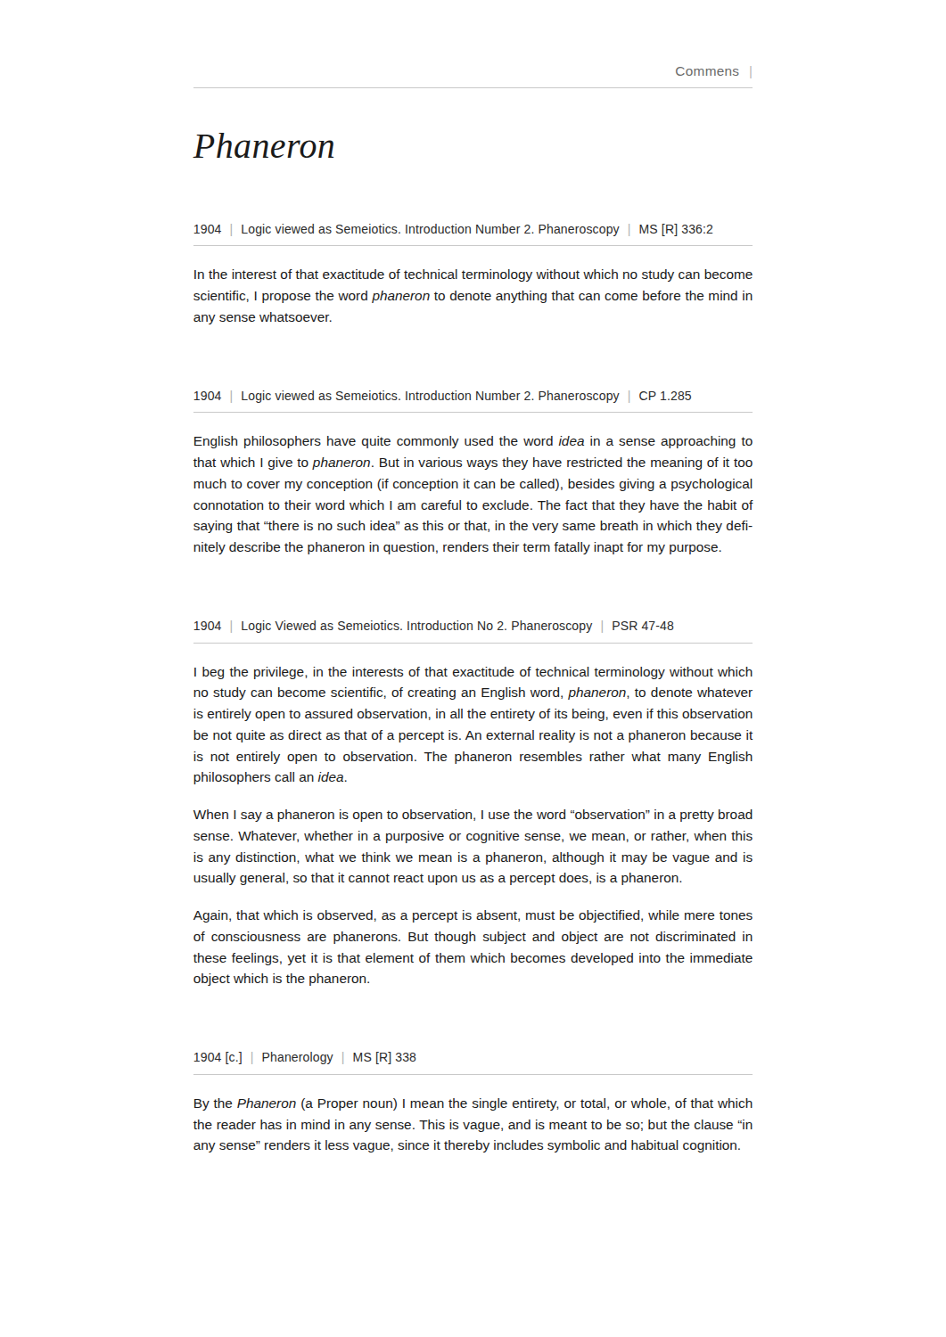Commens |
Phaneron
1904 | Logic viewed as Semeiotics. Introduction Number 2. Phaneroscopy | MS [R] 336:2
In the interest of that exactitude of technical terminology without which no study can become scientific, I propose the word phaneron to denote anything that can come before the mind in any sense whatsoever.
1904 | Logic viewed as Semeiotics. Introduction Number 2. Phaneroscopy | CP 1.285
English philosophers have quite commonly used the word idea in a sense approaching to that which I give to phaneron. But in various ways they have restricted the meaning of it too much to cover my conception (if conception it can be called), besides giving a psychological connotation to their word which I am careful to exclude. The fact that they have the habit of saying that “there is no such idea” as this or that, in the very same breath in which they definitely describe the phaneron in question, renders their term fatally inapt for my purpose.
1904 | Logic Viewed as Semeiotics. Introduction No 2. Phaneroscopy | PSR 47-48
I beg the privilege, in the interests of that exactitude of technical terminology without which no study can become scientific, of creating an English word, phaneron, to denote whatever is entirely open to assured observation, in all the entirety of its being, even if this observation be not quite as direct as that of a percept is. An external reality is not a phaneron because it is not entirely open to observation. The phaneron resembles rather what many English philosophers call an idea.
When I say a phaneron is open to observation, I use the word “observation” in a pretty broad sense. Whatever, whether in a purposive or cognitive sense, we mean, or rather, when this is any distinction, what we think we mean is a phaneron, although it may be vague and is usually general, so that it cannot react upon us as a percept does, is a phaneron.
Again, that which is observed, as a percept is absent, must be objectified, while mere tones of consciousness are phanerons. But though subject and object are not discriminated in these feelings, yet it is that element of them which becomes developed into the immediate object which is the phaneron.
1904 [c.] | Phanerology | MS [R] 338
By the Phaneron (a Proper noun) I mean the single entirety, or total, or whole, of that which the reader has in mind in any sense. This is vague, and is meant to be so; but the clause “in any sense” renders it less vague, since it thereby includes symbolic and habitual cognition.